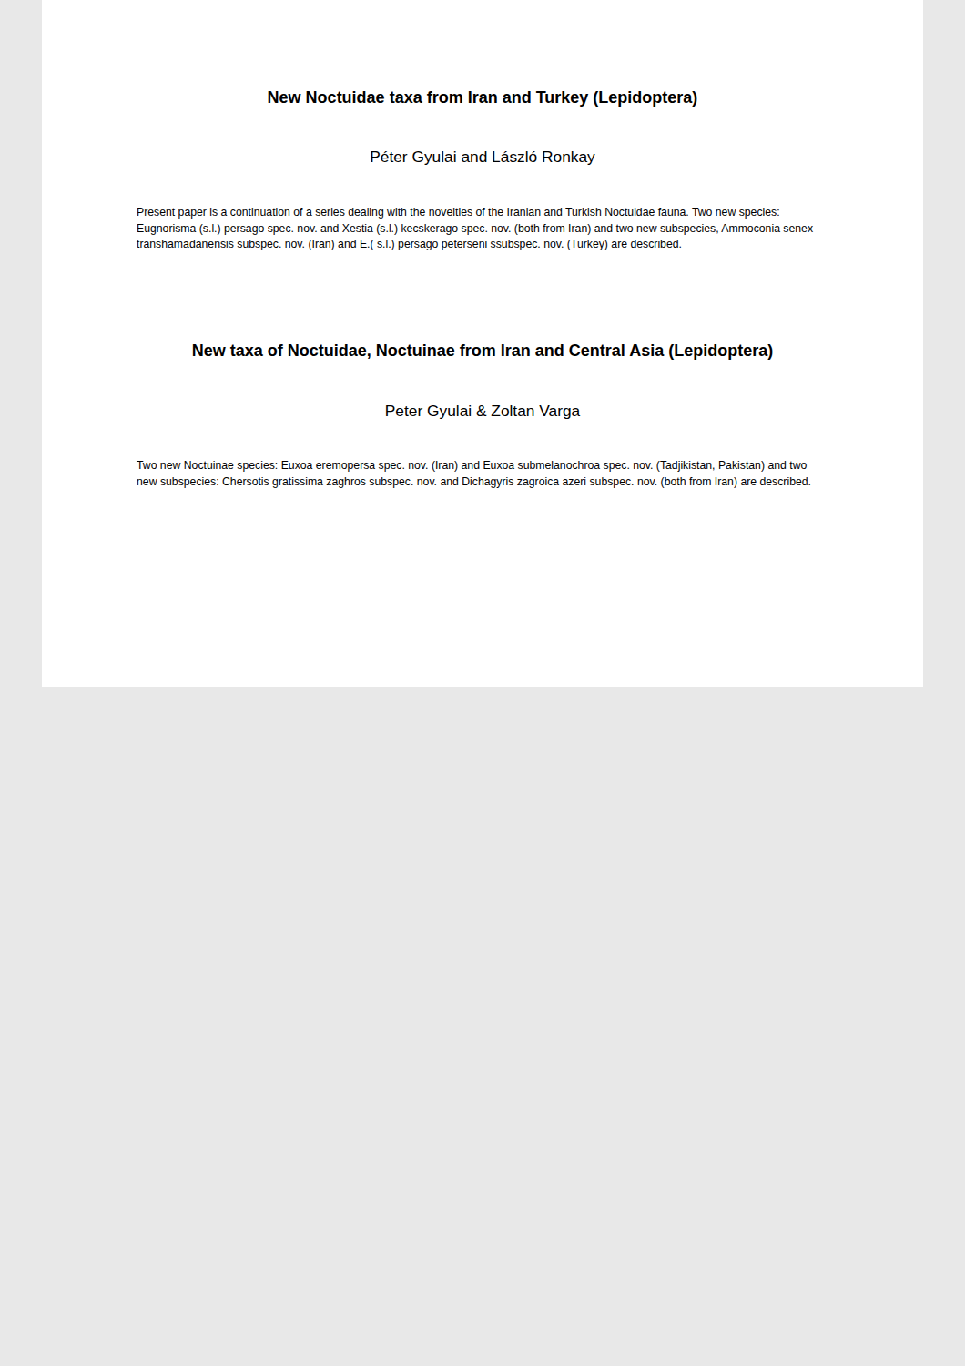New Noctuidae taxa from Iran and Turkey (Lepidoptera)
Péter Gyulai and László Ronkay
Present paper is a continuation of a series dealing with the novelties of the Iranian and Turkish Noctuidae fauna. Two new species: Eugnorisma (s.l.) persago spec. nov. and Xestia (s.l.) kecskerago spec. nov. (both from Iran) and two new subspecies, Ammoconia senex transhamadanensis subspec. nov. (Iran) and E.( s.l.) persago peterseni ssubspec. nov. (Turkey) are described.
New taxa of Noctuidae, Noctuinae from Iran and Central Asia (Lepidoptera)
Peter Gyulai & Zoltan Varga
Two new Noctuinae species: Euxoa eremopersa spec. nov. (Iran) and Euxoa submelanochroa spec. nov. (Tadjikistan, Pakistan) and two new subspecies: Chersotis gratissima zaghros subspec. nov. and Dichagyris zagroica azeri subspec. nov. (both from Iran) are described.